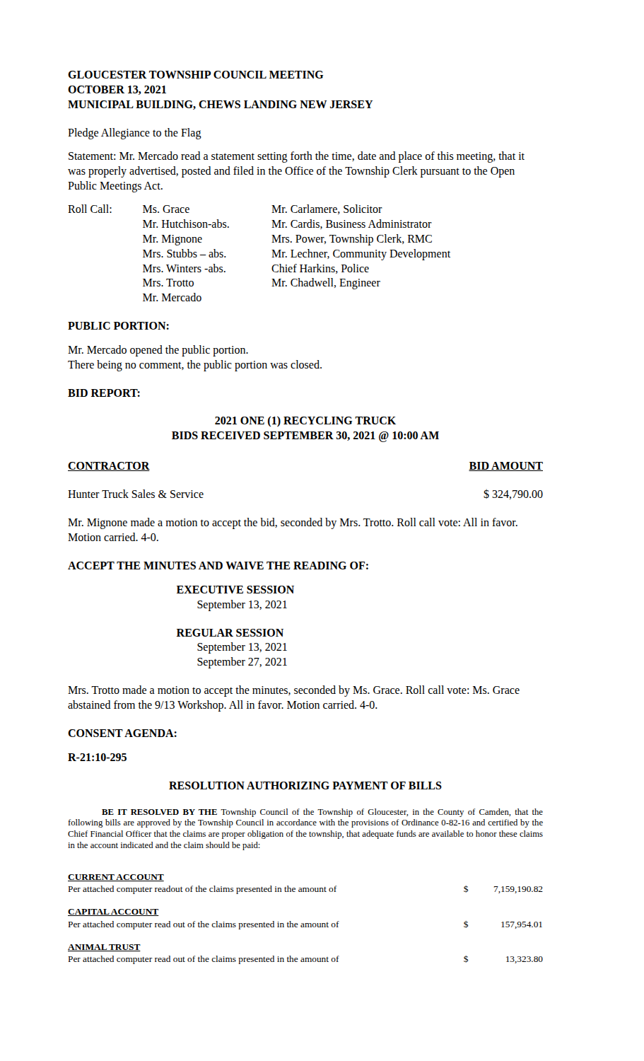GLOUCESTER TOWNSHIP COUNCIL MEETING
OCTOBER 13, 2021
MUNICIPAL BUILDING, CHEWS LANDING NEW JERSEY
Pledge Allegiance to the Flag
Statement: Mr. Mercado read a statement setting forth the time, date and place of this meeting, that it was properly advertised, posted and filed in the Office of the Township Clerk pursuant to the Open Public Meetings Act.
| Roll Call: | Ms. Grace | Mr. Carlamere, Solicitor |
| | Mr. Hutchison-abs. | Mr. Cardis, Business Administrator |
| | Mr. Mignone | Mrs. Power, Township Clerk, RMC |
| | Mrs. Stubbs – abs. | Mr. Lechner, Community Development |
| | Mrs. Winters -abs. | Chief Harkins, Police |
| | Mrs. Trotto | Mr. Chadwell, Engineer |
| | Mr. Mercado | |
PUBLIC PORTION:
Mr. Mercado opened the public portion.
There being no comment, the public portion was closed.
BID REPORT:
2021 ONE (1) RECYCLING TRUCK
BIDS RECEIVED SEPTEMBER 30, 2021 @ 10:00 AM
| CONTRACTOR | BID AMOUNT |
| --- | --- |
| Hunter Truck Sales & Service | $ 324,790.00 |
Mr. Mignone made a motion to accept the bid, seconded by Mrs. Trotto. Roll call vote: All in favor. Motion carried. 4-0.
ACCEPT THE MINUTES AND WAIVE THE READING OF:
EXECUTIVE SESSION
September 13, 2021
REGULAR SESSION
September 13, 2021
September 27, 2021
Mrs. Trotto made a motion to accept the minutes, seconded by Ms. Grace. Roll call vote: Ms. Grace abstained from the 9/13 Workshop. All in favor. Motion carried. 4-0.
CONSENT AGENDA:
R-21:10-295
RESOLUTION AUTHORIZING PAYMENT OF BILLS
BE IT RESOLVED BY THE Township Council of the Township of Gloucester, in the County of Camden, that the following bills are approved by the Township Council in accordance with the provisions of Ordinance 0-82-16 and certified by the Chief Financial Officer that the claims are proper obligation of the township, that adequate funds are available to honor these claims in the account indicated and the claim should be paid:
| CURRENT ACCOUNT |
| Per attached computer readout of the claims presented in the amount of | $ | 7,159,190.82 |
| CAPITAL ACCOUNT |
| Per attached computer read out of the claims presented in the amount of | $ | 157,954.01 |
| ANIMAL TRUST |
| Per attached computer read out of the claims presented in the amount of | $ | 13,323.80 |